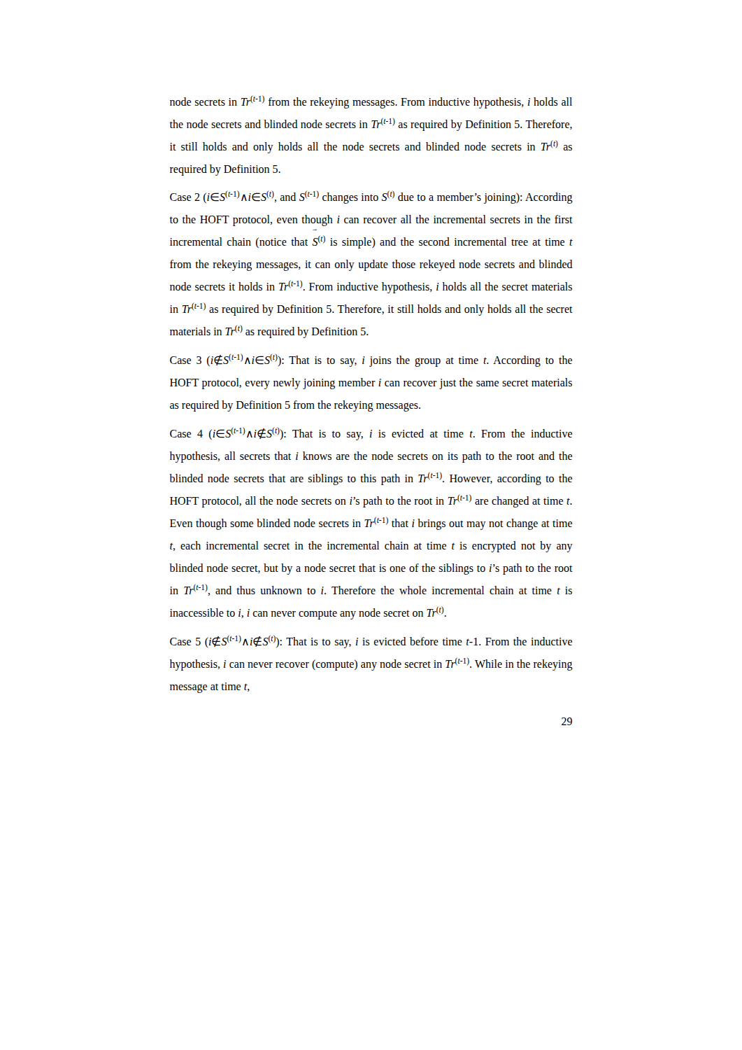node secrets in Tr(t-1) from the rekeying messages. From inductive hypothesis, i holds all the node secrets and blinded node secrets in Tr(t-1) as required by Definition 5. Therefore, it still holds and only holds all the node secrets and blinded node secrets in Tr(t) as required by Definition 5.
Case 2 (i∈S(t-1)∧i∈S(t), and S(t-1) changes into S(t) due to a member’s joining): According to the HOFT protocol, even though i can recover all the incremental secrets in the first incremental chain (notice that S(t) is simple) and the second incremental tree at time t from the rekeying messages, it can only update those rekeyed node secrets and blinded node secrets it holds in Tr(t-1). From inductive hypothesis, i holds all the secret materials in Tr(t-1) as required by Definition 5. Therefore, it still holds and only holds all the secret materials in Tr(t) as required by Definition 5.
Case 3 (i∉S(t-1)∧i∈S(t)): That is to say, i joins the group at time t. According to the HOFT protocol, every newly joining member i can recover just the same secret materials as required by Definition 5 from the rekeying messages.
Case 4 (i∈S(t-1)∧i∉S(t)): That is to say, i is evicted at time t. From the inductive hypothesis, all secrets that i knows are the node secrets on its path to the root and the blinded node secrets that are siblings to this path in Tr(t-1). However, according to the HOFT protocol, all the node secrets on i’s path to the root in Tr(t-1) are changed at time t. Even though some blinded node secrets in Tr(t-1) that i brings out may not change at time t, each incremental secret in the incremental chain at time t is encrypted not by any blinded node secret, but by a node secret that is one of the siblings to i’s path to the root in Tr(t-1), and thus unknown to i. Therefore the whole incremental chain at time t is inaccessible to i, i can never compute any node secret on Tr(t).
Case 5 (i∉S(t-1)∧i∉S(t)): That is to say, i is evicted before time t-1. From the inductive hypothesis, i can never recover (compute) any node secret in Tr(t-1). While in the rekeying message at time t,
29